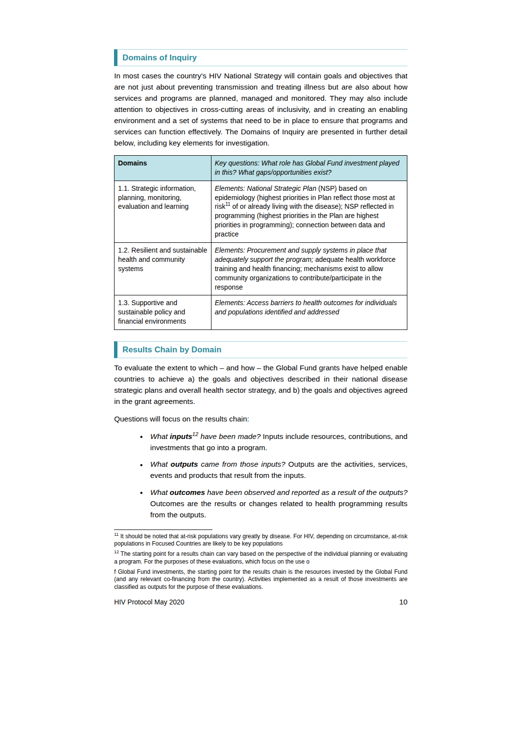Domains of Inquiry
In most cases the country’s HIV National Strategy will contain goals and objectives that are not just about preventing transmission and treating illness but are also about how services and programs are planned, managed and monitored. They may also include attention to objectives in cross-cutting areas of inclusivity, and in creating an enabling environment and a set of systems that need to be in place to ensure that programs and services can function effectively. The Domains of Inquiry are presented in further detail below, including key elements for investigation.
| Domains | Key questions: What role has Global Fund investment played in this? What gaps/opportunities exist? |
| --- | --- |
| 1.1. Strategic information, planning, monitoring, evaluation and learning | Elements: National Strategic Plan (NSP) based on epidemiology (highest priorities in Plan reflect those most at risk 11 of or already living with the disease); NSP reflected in programming (highest priorities in the Plan are highest priorities in programming); connection between data and practice |
| 1.2. Resilient and sustainable health and community systems | Elements: Procurement and supply systems in place that adequately support the program; adequate health workforce training and health financing; mechanisms exist to allow community organizations to contribute/participate in the response |
| 1.3. Supportive and sustainable policy and financial environments | Elements: Access barriers to health outcomes for individuals and populations identified and addressed |
Results Chain by Domain
To evaluate the extent to which – and how – the Global Fund grants have helped enable countries to achieve a) the goals and objectives described in their national disease strategic plans and overall health sector strategy, and b) the goals and objectives agreed in the grant agreements.
Questions will focus on the results chain:
What inputs12 have been made? Inputs include resources, contributions, and investments that go into a program.
What outputs came from those inputs? Outputs are the activities, services, events and products that result from the inputs.
What outcomes have been observed and reported as a result of the outputs? Outcomes are the results or changes related to health programming results from the outputs.
11 It should be noted that at-risk populations vary greatly by disease. For HIV, depending on circumstance, at-risk populations in Focused Countries are likely to be key populations
12 The starting point for a results chain can vary based on the perspective of the individual planning or evaluating a program. For the purposes of these evaluations, which focus on the use o
f Global Fund investments, the starting point for the results chain is the resources invested by the Global Fund (and any relevant co-financing from the country). Activities implemented as a result of those investments are classified as outputs for the purpose of these evaluations.
HIV Protocol May 2020 10